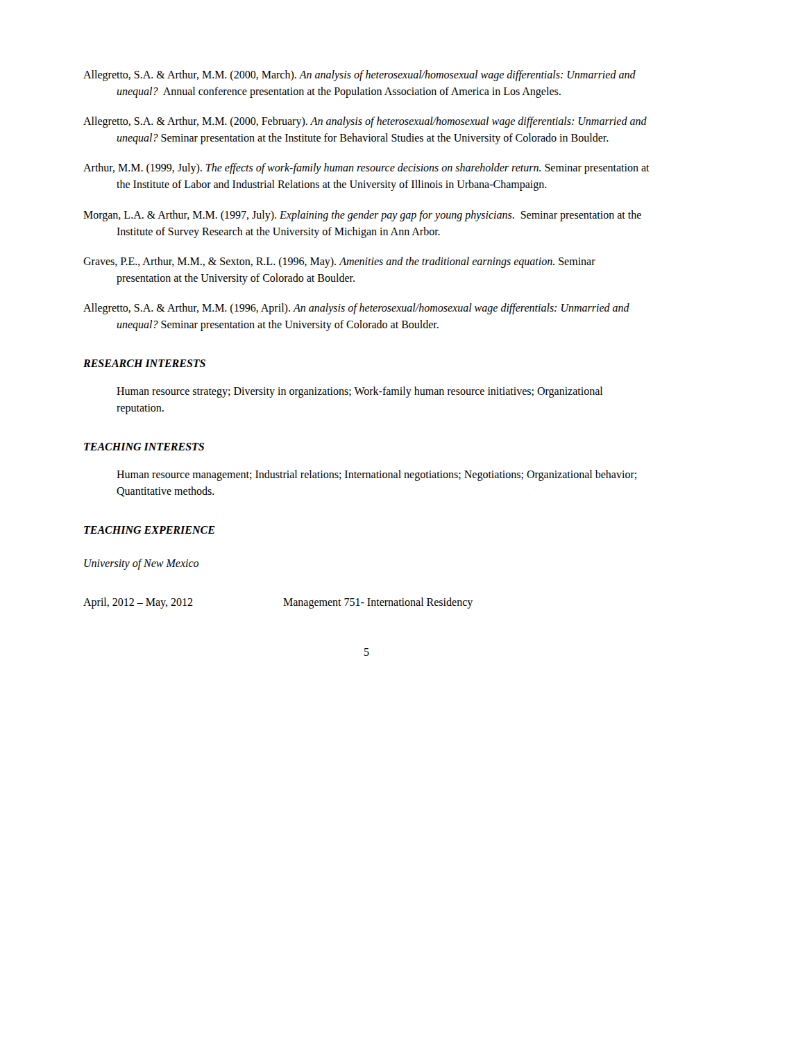Allegretto, S.A. & Arthur, M.M. (2000, March). An analysis of heterosexual/homosexual wage differentials: Unmarried and unequal? Annual conference presentation at the Population Association of America in Los Angeles.
Allegretto, S.A. & Arthur, M.M. (2000, February). An analysis of heterosexual/homosexual wage differentials: Unmarried and unequal? Seminar presentation at the Institute for Behavioral Studies at the University of Colorado in Boulder.
Arthur, M.M. (1999, July). The effects of work-family human resource decisions on shareholder return. Seminar presentation at the Institute of Labor and Industrial Relations at the University of Illinois in Urbana-Champaign.
Morgan, L.A. & Arthur, M.M. (1997, July). Explaining the gender pay gap for young physicians. Seminar presentation at the Institute of Survey Research at the University of Michigan in Ann Arbor.
Graves, P.E., Arthur, M.M., & Sexton, R.L. (1996, May). Amenities and the traditional earnings equation. Seminar presentation at the University of Colorado at Boulder.
Allegretto, S.A. & Arthur, M.M. (1996, April). An analysis of heterosexual/homosexual wage differentials: Unmarried and unequal? Seminar presentation at the University of Colorado at Boulder.
RESEARCH INTERESTS
Human resource strategy; Diversity in organizations; Work-family human resource initiatives; Organizational reputation.
TEACHING INTERESTS
Human resource management; Industrial relations; International negotiations; Negotiations; Organizational behavior; Quantitative methods.
TEACHING EXPERIENCE
University of New Mexico
April, 2012 – May, 2012 Management 751- International Residency
5